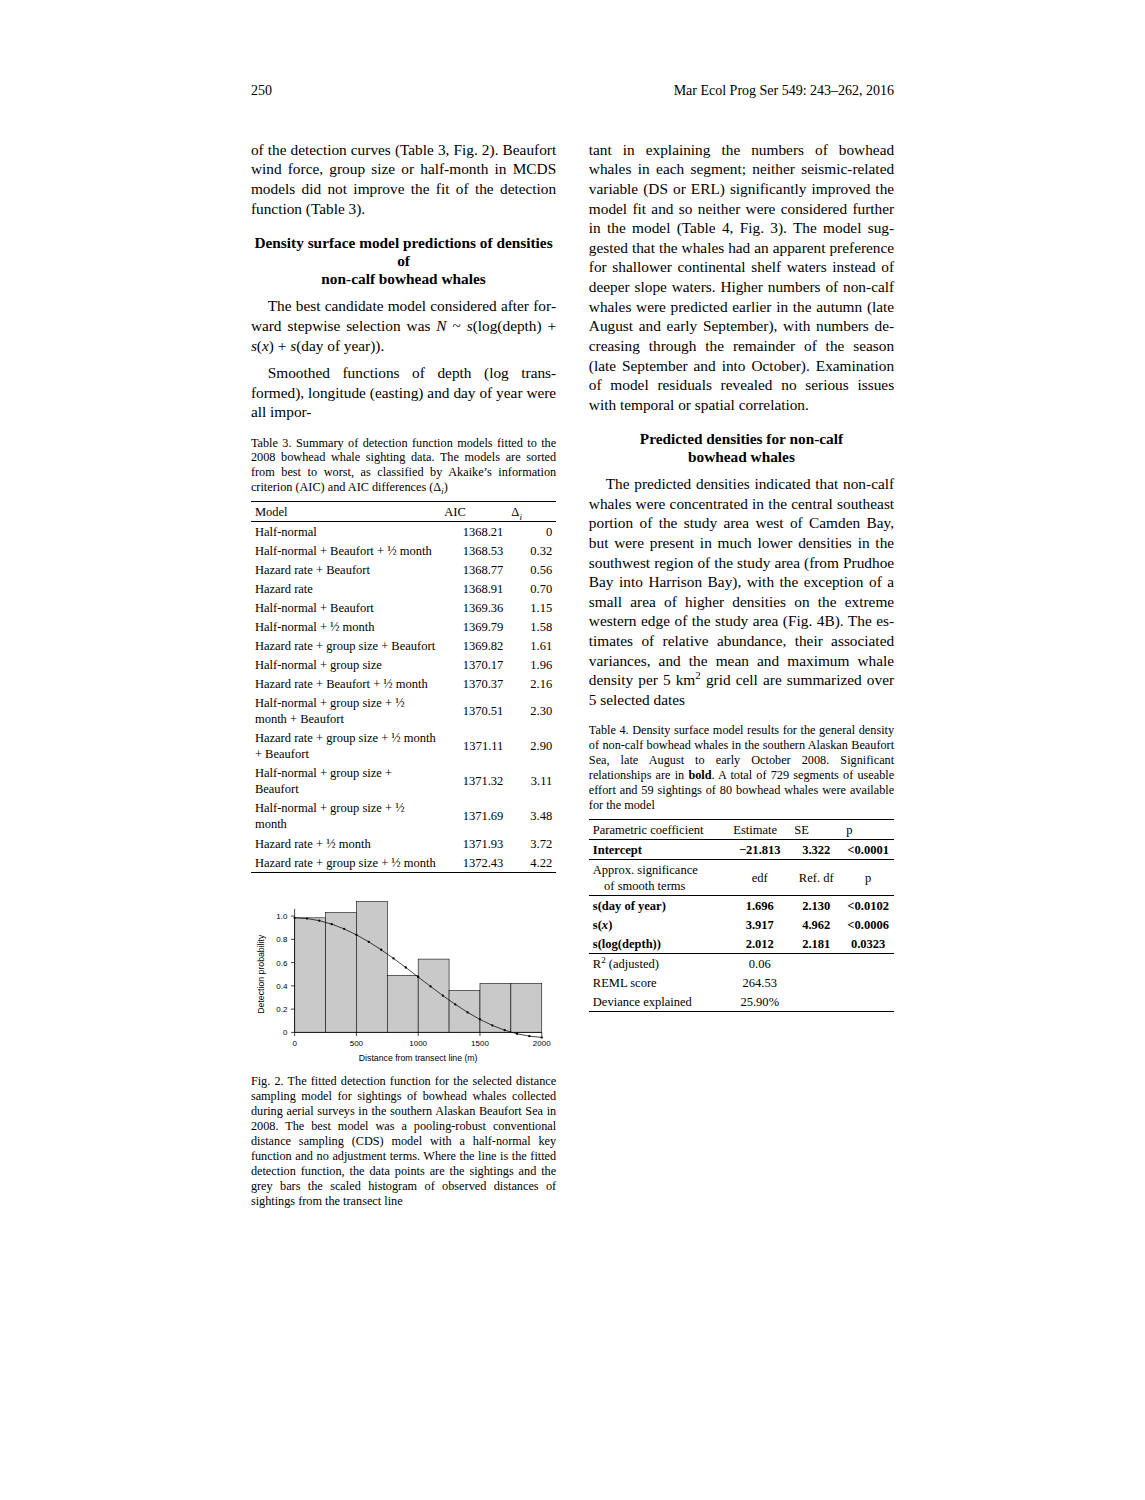250
Mar Ecol Prog Ser 549: 243–262, 2016
of the detection curves (Table 3, Fig. 2). Beaufort wind force, group size or half-month in MCDS models did not improve the fit of the detection function (Table 3).
Density surface model predictions of densities of
non-calf bowhead whales
The best candidate model considered after forward stepwise selection was N ~ s(log(depth) + s(x) + s(day of year)).
Smoothed functions of depth (log transformed), longitude (easting) and day of year were all impor-
Table 3. Summary of detection function models fitted to the 2008 bowhead whale sighting data. The models are sorted from best to worst, as classified by Akaike’s information criterion (AIC) and AIC differences (Δi)
| Model | AIC | Δ i |
| --- | --- | --- |
| Half-normal | 1368.21 | 0 |
| Half-normal + Beaufort + ½ month | 1368.53 | 0.32 |
| Hazard rate + Beaufort | 1368.77 | 0.56 |
| Hazard rate | 1368.91 | 0.70 |
| Half-normal + Beaufort | 1369.36 | 1.15 |
| Half-normal + ½ month | 1369.79 | 1.58 |
| Hazard rate + group size + Beaufort | 1369.82 | 1.61 |
| Half-normal + group size | 1370.17 | 1.96 |
| Hazard rate + Beaufort + ½ month | 1370.37 | 2.16 |
| Half-normal + group size + ½ month + Beaufort | 1370.51 | 2.30 |
| Hazard rate + group size + ½ month + Beaufort | 1371.11 | 2.90 |
| Half-normal + group size + Beaufort | 1371.32 | 3.11 |
| Half-normal + group size + ½ month | 1371.69 | 3.48 |
| Hazard rate + ½ month | 1371.93 | 3.72 |
| Hazard rate + group size + ½ month | 1372.43 | 4.22 |
0 0.2 0.4 0.6 0.8 1.0 0 500 1000 1500 2000 Distance from transect line (m) Detection probability
Fig. 2. The fitted detection function for the selected distance sampling model for sightings of bowhead whales collected during aerial surveys in the southern Alaskan Beaufort Sea in 2008. The best model was a pooling-robust conventional distance sampling (CDS) model with a half-normal key function and no adjustment terms. Where the line is the fitted detection function, the data points are the sightings and the grey bars the scaled histogram of observed distances of sightings from the transect line
tant in explaining the numbers of bowhead whales in each segment; neither seismic-related variable (DS or ERL) significantly improved the model fit and so neither were considered further in the model (Table 4, Fig. 3). The model suggested that the whales had an apparent preference for shallower continental shelf waters instead of deeper slope waters. Higher numbers of non-calf whales were predicted earlier in the autumn (late August and early September), with numbers decreasing through the remainder of the season (late September and into October). Examination of model residuals revealed no serious issues with temporal or spatial correlation.
Predicted densities for non-calf
bowhead whales
The predicted densities indicated that non-calf whales were concentrated in the central southeast portion of the study area west of Camden Bay, but were present in much lower densities in the southwest region of the study area (from Prudhoe Bay into Harrison Bay), with the exception of a small area of higher densities on the extreme western edge of the study area (Fig. 4B). The estimates of relative abundance, their associated variances, and the mean and maximum whale density per 5 km2 grid cell are summarized over 5 selected dates
Table 4. Density surface model results for the general density of non-calf bowhead whales in the southern Alaskan Beaufort Sea, late August to early October 2008. Significant relationships are in bold. A total of 729 segments of useable effort and 59 sightings of 80 bowhead whales were available for the model
| Parametric coefficient | Estimate | SE | p |
| --- | --- | --- | --- |
| Intercept | −21.813 | 3.322 | <0.0001 |
| Approx. significance of smooth terms | edf | Ref. df | p |
| s(day of year) | 1.696 | 2.130 | <0.0102 |
| s( x ) | 3.917 | 4.962 | <0.0006 |
| s(log(depth)) | 2.012 | 2.181 | 0.0323 |
| R 2 (adjusted) | 0.06 | | |
| REML score | 264.53 | | |
| Deviance explained | 25.90% | | |